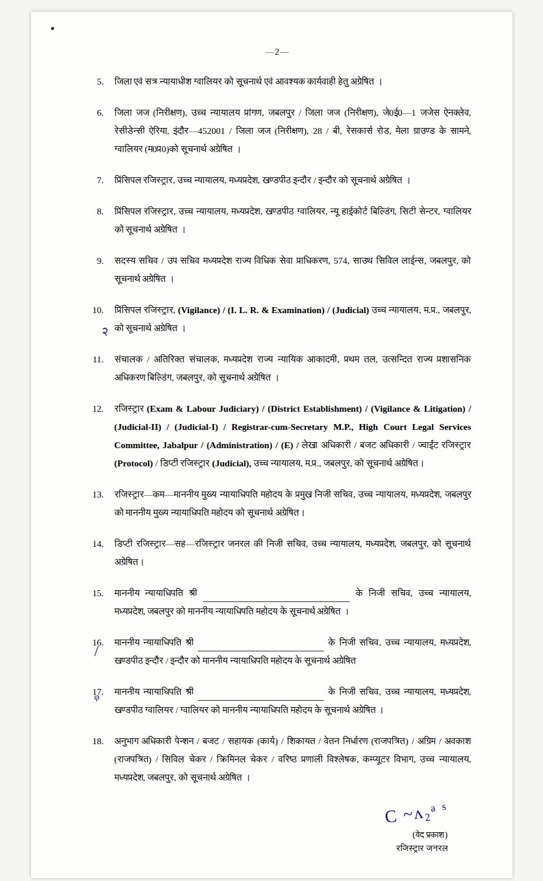—2—
5. जिला एवं सत्र न्यायाधीश ग्वालियर को सूचनार्थ एवं आवश्यक कार्यवाही हेतु अग्रेषित ।
6. जिला जज (निरीक्षण), उच्च न्यायालय प्रांगण, जबलपुर / जिला जज (निरीक्षण), जे0ई0—1 जजेस ऐनक्लेव, रेसीडेन्सी ऐरिया, इंदौर—452001 / जिला जज (निरीक्षण), 28 / बी, रेसकार्स रोड, मेला ग्राउण्ड के सामने, ग्वालियर (म0प्र0)को सूचनार्थ अग्रेषित ।
7. प्रिंसिपल रजिस्ट्रार, उच्च न्यायालय, मध्यप्रदेश, खण्डपीठ इन्दौर / इन्दौर को सूचनार्थ अग्रेषित ।
8. प्रिंसिपल रजिस्ट्रार, उच्च न्यायालय, मध्यप्रदेश, खण्डपीठ ग्वालियर, न्यू हाईकोर्ट बिल्डिंग, सिटी सेन्टर, ग्वालियर को सूचनार्थ अग्रेषित ।
9. सदस्य सचिव / उप सचिव मध्यप्रदेश राज्य विधिक सेवा प्राधिकरण, 574, साउथ सिविल लाईन्स, जबलपुर, को सूचनार्थ अग्रेषित ।
10. प्रिंसिपल रजिस्ट्रार, (Vigilance) / (I. L. R. & Examination) / (Judicial) उच्च न्यायालय, म.प्र., जबलपुर, को सूचनार्थ अग्रेषित । २
11. संचालक / अतिरिक्त संचालक, मध्यप्रदेश राज्य न्यायिक आकादमी, प्रथम तल, उत्सन्दित राज्य प्रशासनिक अधिकरण बिल्डिंग, जबलपुर, को सूचनार्थ अग्रेषित ।
12. रजिस्ट्रार (Exam & Labour Judiciary) / (District Establishment) / (Vigilance & Litigation) / (Judicial-II) / (Judicial-I) / Registrar-cum-Secretary M.P., High Court Legal Services Committee, Jabalpur / (Administration) / (E) / लेखा अधिकारी / बजट अधिकारी / ज्वाईंट रजिस्ट्रार (Protocol) / डिप्टी रजिस्ट्रार (Judicial), उच्च न्यायालय, म.प्र., जबलपुर, को सूचनार्थ अग्रेषित।
13. रजिस्ट्रार—कम—माननीय मुख्य न्यायाधिपति महोदय के प्रमुख निजी सचिव, उच्च न्यायालय, मध्यप्रदेश, जबलपुर को माननीय मुख्य न्यायाधिपति महोदय को सूचनार्थ अग्रेषित।
14. डिप्टी रजिस्ट्रार—सह—रजिस्ट्रार जनरल की निजी सचिव, उच्च न्यायालय, मध्यप्रदेश, जबलपुर, को सूचनार्थ अग्रेषित।
15. माननीय न्यायाधिपति श्री के निजी सचिव, उच्च न्यायालय, मध्यप्रदेश, जबलपुर को माननीय न्यायाधिपति महोदय के सूचनार्थ अग्रेषित ।
16. / माननीय न्यायाधिपति श्री के निजी सचिव, उच्च न्यायालय, मध्यप्रदेश, खण्डपीठ इन्दौर / इन्दौर को माननीय न्यायाधिपति महोदय के सूचनार्थ अग्रेषित
17. ᵠ माननीय न्यायाधिपति श्री के निजी सचिव, उच्च न्यायालय, मध्यप्रदेश, खण्डपीठ ग्वालियर / ग्वालियर को माननीय न्यायाधिपति महोदय के सूचनार्थ अग्रेषित ।
18. अनुभाग अधिकारी पेन्शन / बजट / सहायक (कार्य) / शिकायत / वेतन निर्धारण (राजपत्रित) / अग्रिम / अवकाश (राजपत्रित) / सिविल चेकर / क्रिमिनल चेकर / वरिष्ठ प्रणाली विश्लेषक, कम्प्यूटर विभाग, उच्च न्यायालय, मध्यप्रदेश, जबलपुर, को सूचनार्थ अग्रेषित ।
C ~ᴧ₂ᵃ ˢ
(वेद प्रकाश)
रजिस्ट्रार जनरल